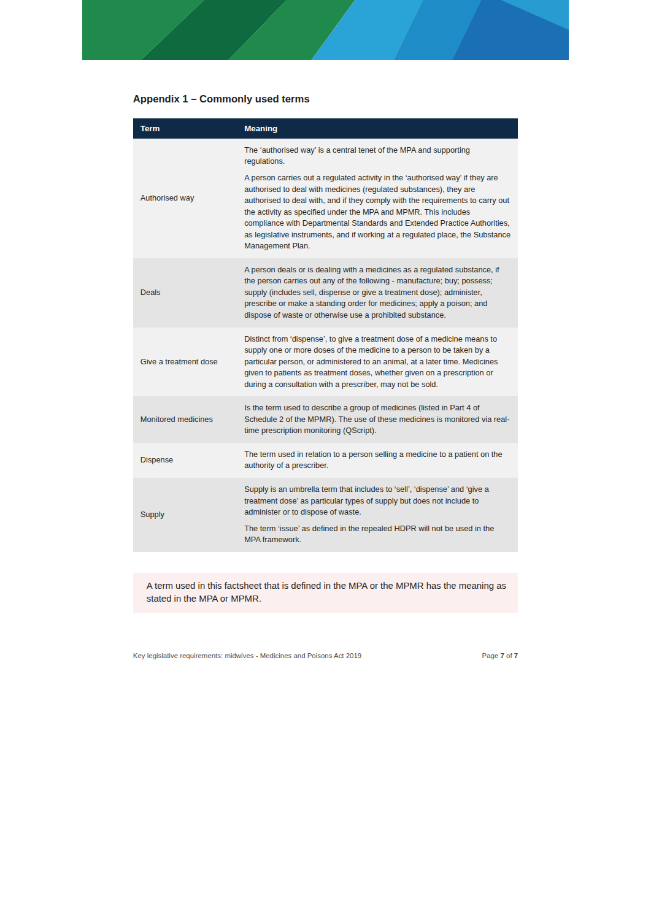Appendix 1 – Commonly used terms
| Term | Meaning |
| --- | --- |
| Authorised way | The ‘authorised way’ is a central tenet of the MPA and supporting regulations. A person carries out a regulated activity in the ‘authorised way’ if they are authorised to deal with medicines (regulated substances), they are authorised to deal with, and if they comply with the requirements to carry out the activity as specified under the MPA and MPMR. This includes compliance with Departmental Standards and Extended Practice Authorities, as legislative instruments, and if working at a regulated place, the Substance Management Plan. |
| Deals | A person deals or is dealing with a medicines as a regulated substance, if the person carries out any of the following - manufacture; buy; possess; supply (includes sell, dispense or give a treatment dose); administer, prescribe or make a standing order for medicines; apply a poison; and dispose of waste or otherwise use a prohibited substance. |
| Give a treatment dose | Distinct from ‘dispense’, to give a treatment dose of a medicine means to supply one or more doses of the medicine to a person to be taken by a particular person, or administered to an animal, at a later time. Medicines given to patients as treatment doses, whether given on a prescription or during a consultation with a prescriber, may not be sold. |
| Monitored medicines | Is the term used to describe a group of medicines (listed in Part 4 of Schedule 2 of the MPMR). The use of these medicines is monitored via real-time prescription monitoring (QScript). |
| Dispense | The term used in relation to a person selling a medicine to a patient on the authority of a prescriber. |
| Supply | Supply is an umbrella term that includes to ‘sell’, ‘dispense’ and ‘give a treatment dose’ as particular types of supply but does not include to administer or to dispose of waste. The term ‘issue’ as defined in the repealed HDPR will not be used in the MPA framework. |
A term used in this factsheet that is defined in the MPA or the MPMR has the meaning as stated in the MPA or MPMR.
Key legislative requirements: midwives - Medicines and Poisons Act 2019
Page 7 of 7